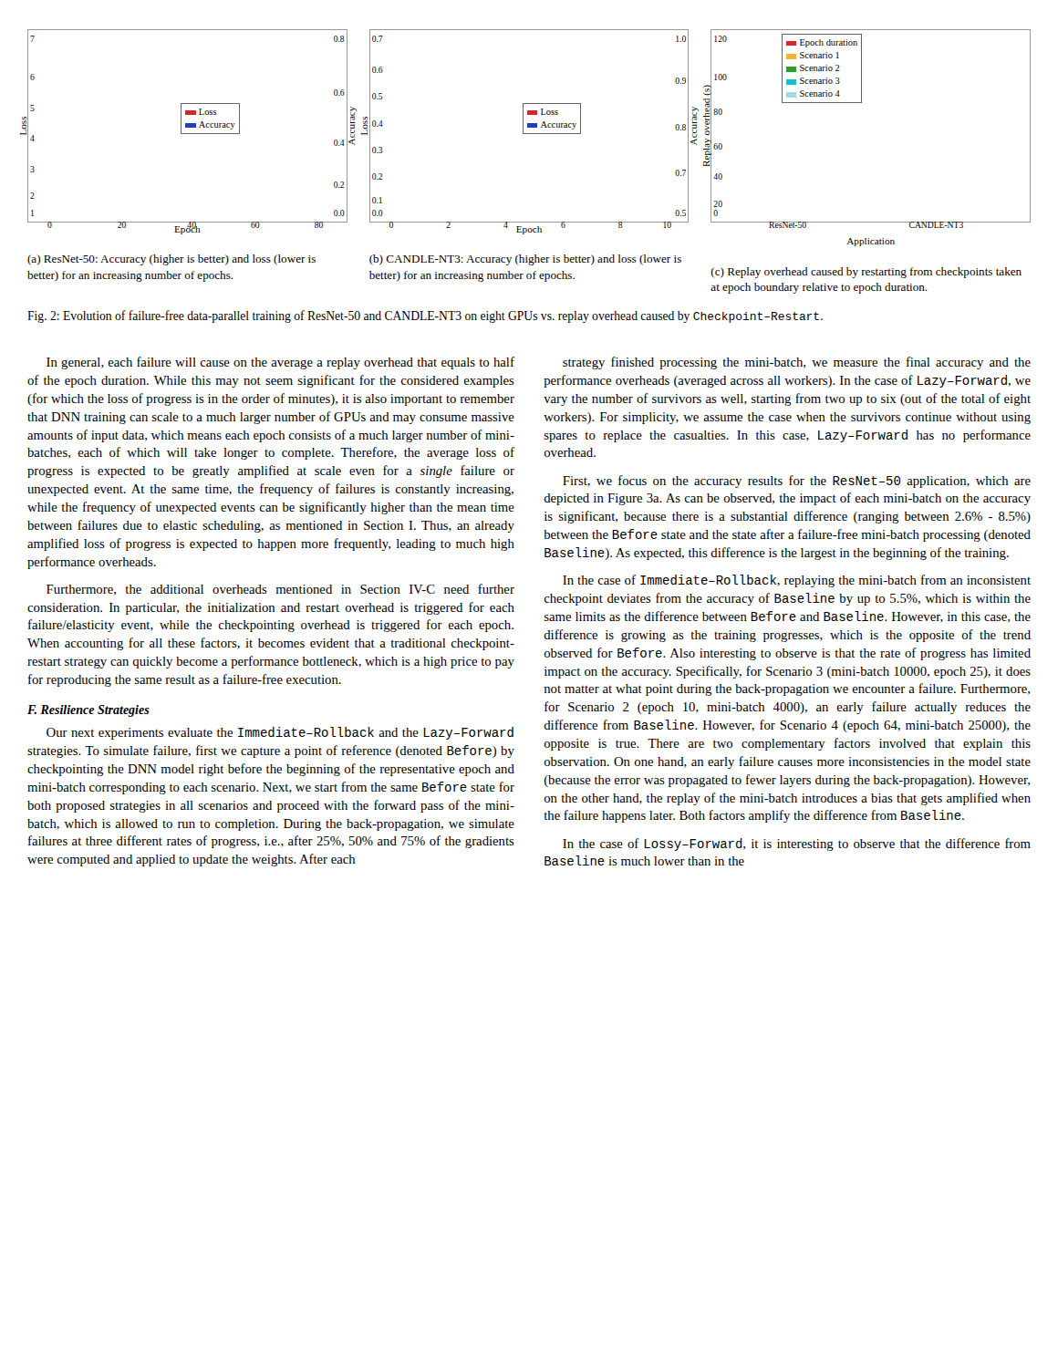Loss Accuracy
Loss
Accuracy
7
6
5
4
3
2
1
0.8
0.6
0.4
0.2
0.0
0
20
40
60
80
Epoch
(a) ResNet-50: Accuracy (higher is better) and loss (lower is better) for an increasing number of epochs.
Loss Accuracy
Loss
Accuracy
0.7
0.6
0.5
0.4
0.3
0.2
0.1
0.0
1.0
0.9
0.8
0.7
0.5
0
2
4
6
8
10
Epoch
(b) CANDLE-NT3: Accuracy (higher is better) and loss (lower is better) for an increasing number of epochs.
Replay overhead (s)
Epoch duration
Scenario 1
Scenario 2
Scenario 3
Scenario 4
120
100
80
60
40
20
0
ResNet-50
CANDLE-NT3
Application
(c) Replay overhead caused by restarting from checkpoints taken at epoch boundary relative to epoch duration.
Fig. 2: Evolution of failure-free data-parallel training of ResNet-50 and CANDLE-NT3 on eight GPUs vs. replay overhead caused by Checkpoint–Restart.
In general, each failure will cause on the average a replay overhead that equals to half of the epoch duration. While this may not seem significant for the considered examples (for which the loss of progress is in the order of minutes), it is also important to remember that DNN training can scale to a much larger number of GPUs and may consume massive amounts of input data, which means each epoch consists of a much larger number of mini-batches, each of which will take longer to complete. Therefore, the average loss of progress is expected to be greatly amplified at scale even for a single failure or unexpected event. At the same time, the frequency of failures is constantly increasing, while the frequency of unexpected events can be significantly higher than the mean time between failures due to elastic scheduling, as mentioned in Section I. Thus, an already amplified loss of progress is expected to happen more frequently, leading to much high performance overheads.
Furthermore, the additional overheads mentioned in Section IV-C need further consideration. In particular, the initialization and restart overhead is triggered for each failure/elasticity event, while the checkpointing overhead is triggered for each epoch. When accounting for all these factors, it becomes evident that a traditional checkpoint-restart strategy can quickly become a performance bottleneck, which is a high price to pay for reproducing the same result as a failure-free execution.
F. Resilience Strategies
Our next experiments evaluate the Immediate–Rollback and the Lazy–Forward strategies. To simulate failure, first we capture a point of reference (denoted Before) by checkpointing the DNN model right before the beginning of the representative epoch and mini-batch corresponding to each scenario. Next, we start from the same Before state for both proposed strategies in all scenarios and proceed with the forward pass of the mini-batch, which is allowed to run to completion. During the back-propagation, we simulate failures at three different rates of progress, i.e., after 25%, 50% and 75% of the gradients were computed and applied to update the weights. After each
strategy finished processing the mini-batch, we measure the final accuracy and the performance overheads (averaged across all workers). In the case of Lazy–Forward, we vary the number of survivors as well, starting from two up to six (out of the total of eight workers). For simplicity, we assume the case when the survivors continue without using spares to replace the casualties. In this case, Lazy–Forward has no performance overhead.
First, we focus on the accuracy results for the ResNet–50 application, which are depicted in Figure 3a. As can be observed, the impact of each mini-batch on the accuracy is significant, because there is a substantial difference (ranging between 2.6% - 8.5%) between the Before state and the state after a failure-free mini-batch processing (denoted Baseline). As expected, this difference is the largest in the beginning of the training.
In the case of Immediate–Rollback, replaying the mini-batch from an inconsistent checkpoint deviates from the accuracy of Baseline by up to 5.5%, which is within the same limits as the difference between Before and Baseline. However, in this case, the difference is growing as the training progresses, which is the opposite of the trend observed for Before. Also interesting to observe is that the rate of progress has limited impact on the accuracy. Specifically, for Scenario 3 (mini-batch 10000, epoch 25), it does not matter at what point during the back-propagation we encounter a failure. Furthermore, for Scenario 2 (epoch 10, mini-batch 4000), an early failure actually reduces the difference from Baseline. However, for Scenario 4 (epoch 64, mini-batch 25000), the opposite is true. There are two complementary factors involved that explain this observation. On one hand, an early failure causes more inconsistencies in the model state (because the error was propagated to fewer layers during the back-propagation). However, on the other hand, the replay of the mini-batch introduces a bias that gets amplified when the failure happens later. Both factors amplify the difference from Baseline.
In the case of Lossy–Forward, it is interesting to observe that the difference from Baseline is much lower than in the